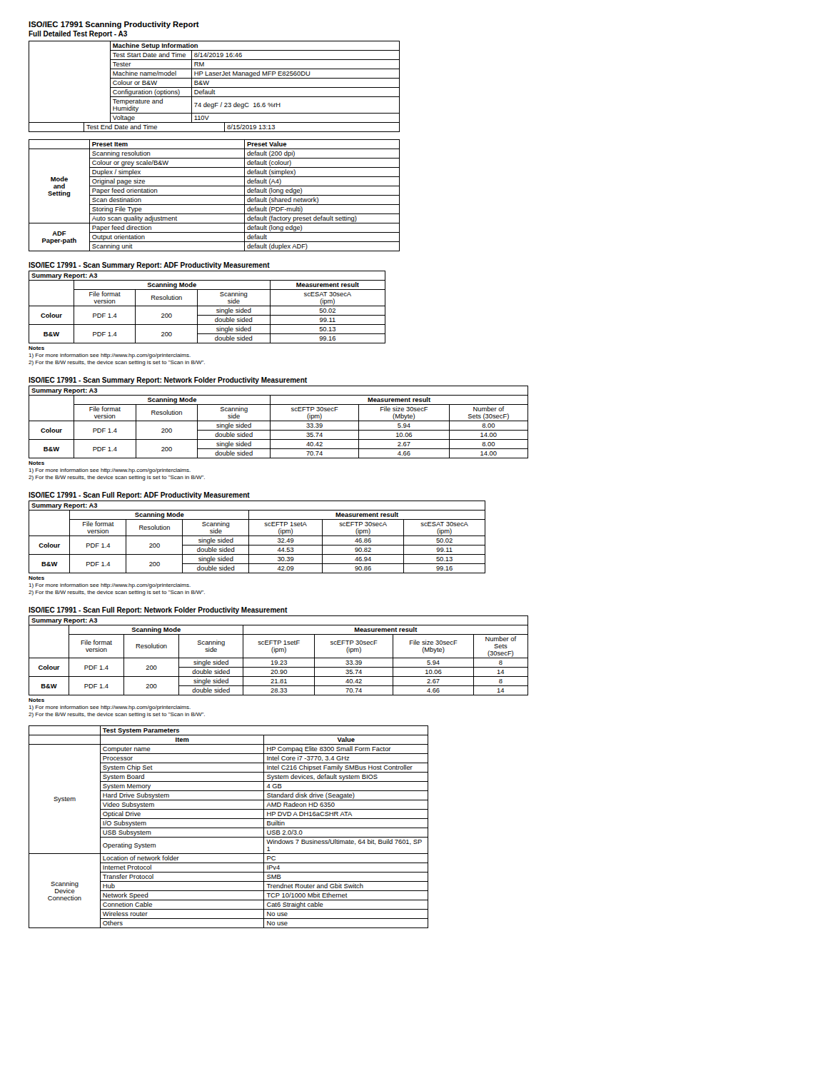ISO/IEC 17991 Scanning Productivity Report
Full Detailed Test Report - A3
| | Machine Setup Information |
| Test Start Date and Time | 8/14/2019 16:46 |
| Tester | RM |
| Machine name/model | HP LaserJet Managed MFP E82560DU |
| Colour or B&W | B&W |
| Configuration (options) | Default |
| Temperature and Humidity | 74 degF / 23 degC 16.6 %rH |
| Voltage | 110V |
| | Test End Date and Time | 8/15/2019 13:13 |
| | Preset Item | Preset Value |
| Mode and Setting | Scanning resolution | default (200 dpi) |
| Colour or grey scale/B&W | default (colour) |
| Duplex / simplex | default (simplex) |
| Original page size | default (A4) |
| Paper feed orientation | default (long edge) |
| Scan destination | default (shared network) |
| Storing File Type | default (PDF-multi) |
| Auto scan quality adjustment | default (factory preset default setting) |
| ADF Paper-path | Paper feed direction | default (long edge) |
| Output orientation | default |
| Scanning unit | default (duplex ADF) |
ISO/IEC 17991 - Scan Summary Report: ADF Productivity Measurement
| Summary Report: A3 |
| | Scanning Mode | Measurement result |
| File format version | Resolution | Scanning side | scESAT 30secA (ipm) |
| Colour | PDF 1.4 | 200 | single sided | 50.02 |
| double sided | 99.11 |
| B&W | PDF 1.4 | 200 | single sided | 50.13 |
| double sided | 99.16 |
Notes
1) For more information see http://www.hp.com/go/printerclaims.
2) For the B/W results, the device scan setting is set to "Scan in B/W".
ISO/IEC 17991 - Scan Summary Report: Network Folder Productivity Measurement
| Summary Report: A3 |
| | Scanning Mode | Measurement result |
| File format version | Resolution | Scanning side | scEFTP 30secF (ipm) | File size 30secF (Mbyte) | Number of Sets (30secF) |
| Colour | PDF 1.4 | 200 | single sided | 33.39 | 5.94 | 8.00 |
| double sided | 35.74 | 10.06 | 14.00 |
| B&W | PDF 1.4 | 200 | single sided | 40.42 | 2.67 | 8.00 |
| double sided | 70.74 | 4.66 | 14.00 |
Notes
1) For more information see http://www.hp.com/go/printerclaims.
2) For the B/W results, the device scan setting is set to "Scan in B/W".
ISO/IEC 17991 - Scan Full Report: ADF Productivity Measurement
| Summary Report: A3 |
| | Scanning Mode | Measurement result |
| File format version | Resolution | Scanning side | scEFTP 1setA (ipm) | scEFTP 30secA (ipm) | scESAT 30secA (ipm) |
| Colour | PDF 1.4 | 200 | single sided | 32.49 | 46.86 | 50.02 |
| double sided | 44.53 | 90.82 | 99.11 |
| B&W | PDF 1.4 | 200 | single sided | 30.39 | 46.94 | 50.13 |
| double sided | 42.09 | 90.86 | 99.16 |
Notes
1) For more information see http://www.hp.com/go/printerclaims.
2) For the B/W results, the device scan setting is set to "Scan in B/W".
ISO/IEC 17991 - Scan Full Report: Network Folder Productivity Measurement
| Summary Report: A3 |
| | Scanning Mode | Measurement result |
| File format version | Resolution | Scanning side | scEFTP 1setF (ipm) | scEFTP 30secF (ipm) | File size 30secF (Mbyte) | Number of Sets (30secF) |
| Colour | PDF 1.4 | 200 | single sided | 19.23 | 33.39 | 5.94 | 8 |
| double sided | 20.90 | 35.74 | 10.06 | 14 |
| B&W | PDF 1.4 | 200 | single sided | 21.81 | 40.42 | 2.67 | 8 |
| double sided | 28.33 | 70.74 | 4.66 | 14 |
Notes
1) For more information see http://www.hp.com/go/printerclaims.
2) For the B/W results, the device scan setting is set to "Scan in B/W".
| | Test System Parameters |
| | Item | Value |
| System | Computer name | HP Compaq Elite 8300 Small Form Factor |
| Processor | Intel Core i7 -3770, 3.4 GHz |
| System Chip Set | Intel C216 Chipset Family SMBus Host Controller |
| System Board | System devices, default system BIOS |
| System Memory | 4 GB |
| Hard Drive Subsystem | Standard disk drive (Seagate) |
| Video Subsystem | AMD Radeon HD 6350 |
| Optical Drive | HP DVD A DH16aCSHR ATA |
| I/O Subsystem | Builtin |
| USB Subsystem | USB 2.0/3.0 |
| Operating System | Windows 7 Business/Ultimate, 64 bit, Build 7601, SP 1 |
| Scanning Device Connection | Location of network folder | PC |
| Internet Protocol | IPv4 |
| Transfer Protocol | SMB |
| Hub | Trendnet Router and Gbit Switch |
| Network Speed | TCP 10/1000 Mbit Ethernet |
| Connetion Cable | Cat6 Straight cable |
| Wireless router | No use |
| Others | No use |